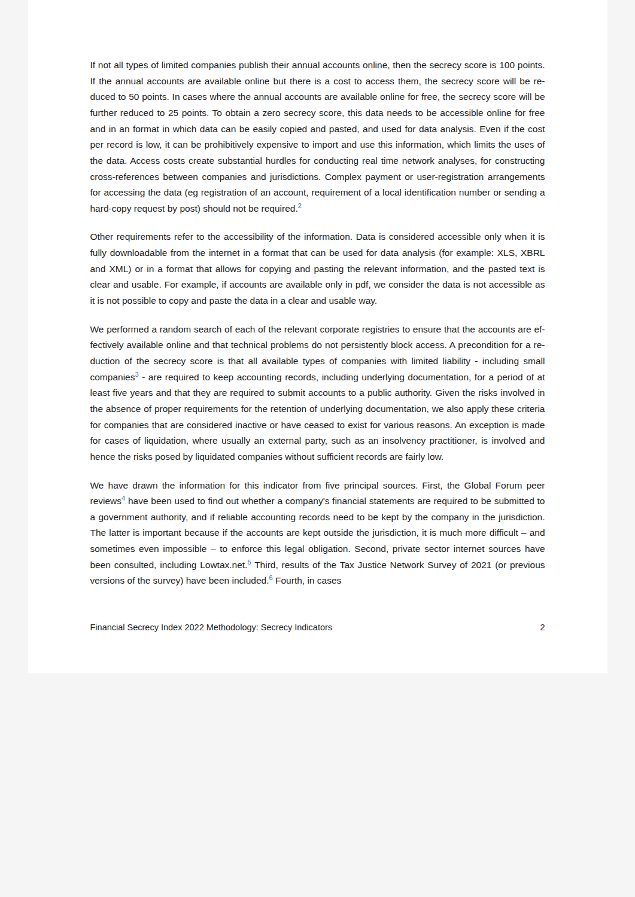If not all types of limited companies publish their annual accounts online, then the secrecy score is 100 points. If the annual accounts are available online but there is a cost to access them, the secrecy score will be reduced to 50 points. In cases where the annual accounts are available online for free, the secrecy score will be further reduced to 25 points. To obtain a zero secrecy score, this data needs to be accessible online for free and in an format in which data can be easily copied and pasted, and used for data analysis. Even if the cost per record is low, it can be prohibitively expensive to import and use this information, which limits the uses of the data. Access costs create substantial hurdles for conducting real time network analyses, for constructing cross-references between companies and jurisdictions. Complex payment or user-registration arrangements for accessing the data (eg registration of an account, requirement of a local identification number or sending a hard-copy request by post) should not be required.2
Other requirements refer to the accessibility of the information. Data is considered accessible only when it is fully downloadable from the internet in a format that can be used for data analysis (for example: XLS, XBRL and XML) or in a format that allows for copying and pasting the relevant information, and the pasted text is clear and usable. For example, if accounts are available only in pdf, we consider the data is not accessible as it is not possible to copy and paste the data in a clear and usable way.
We performed a random search of each of the relevant corporate registries to ensure that the accounts are effectively available online and that technical problems do not persistently block access. A precondition for a reduction of the secrecy score is that all available types of companies with limited liability - including small companies3 - are required to keep accounting records, including underlying documentation, for a period of at least five years and that they are required to submit accounts to a public authority. Given the risks involved in the absence of proper requirements for the retention of underlying documentation, we also apply these criteria for companies that are considered inactive or have ceased to exist for various reasons. An exception is made for cases of liquidation, where usually an external party, such as an insolvency practitioner, is involved and hence the risks posed by liquidated companies without sufficient records are fairly low.
We have drawn the information for this indicator from five principal sources. First, the Global Forum peer reviews4 have been used to find out whether a company's financial statements are required to be submitted to a government authority, and if reliable accounting records need to be kept by the company in the jurisdiction. The latter is important because if the accounts are kept outside the jurisdiction, it is much more difficult – and sometimes even impossible – to enforce this legal obligation. Second, private sector internet sources have been consulted, including Lowtax.net.5 Third, results of the Tax Justice Network Survey of 2021 (or previous versions of the survey) have been included.6 Fourth, in cases
Financial Secrecy Index 2022 Methodology: Secrecy Indicators 2